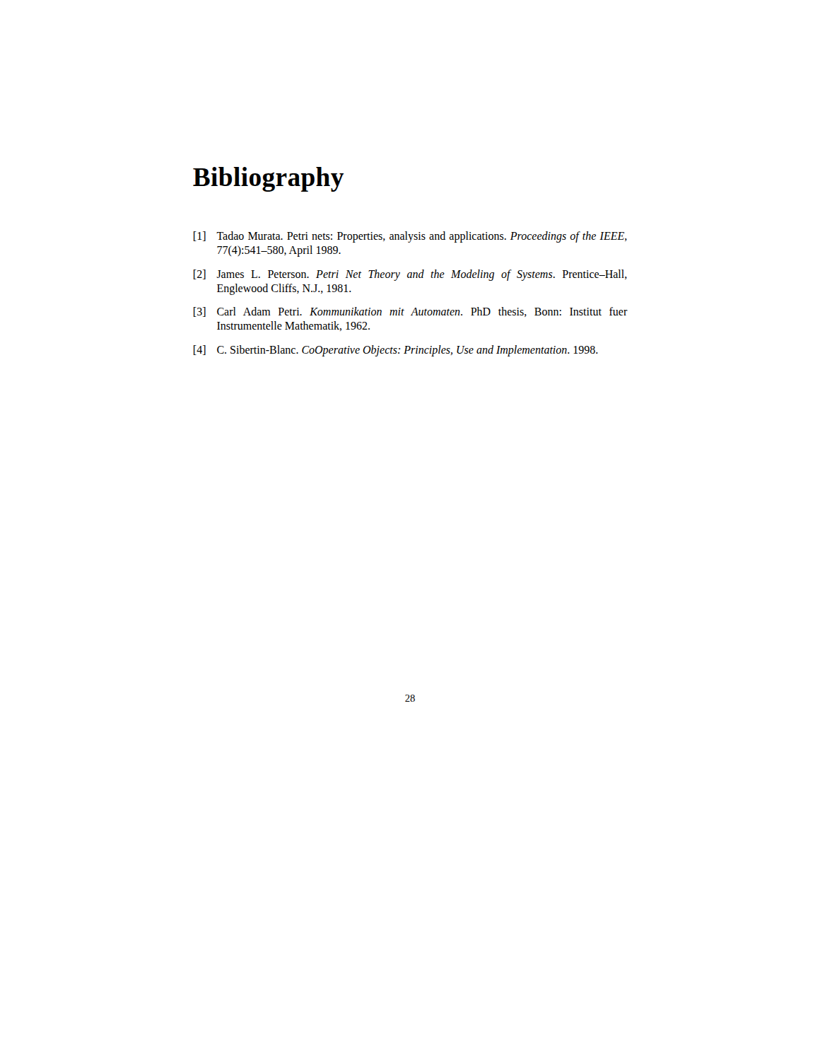Bibliography
[1] Tadao Murata. Petri nets: Properties, analysis and applications. Proceedings of the IEEE, 77(4):541–580, April 1989.
[2] James L. Peterson. Petri Net Theory and the Modeling of Systems. Prentice–Hall, Englewood Cliffs, N.J., 1981.
[3] Carl Adam Petri. Kommunikation mit Automaten. PhD thesis, Bonn: Institut fuer Instrumentelle Mathematik, 1962.
[4] C. Sibertin-Blanc. CoOperative Objects: Principles, Use and Implementation. 1998.
28